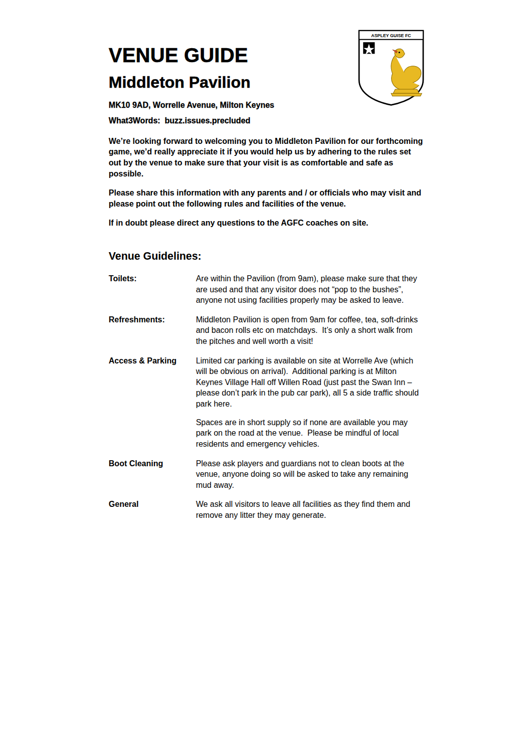ASPLEY GUISE FC
VENUE GUIDE
Middleton Pavilion
MK10 9AD, Worrelle Avenue, Milton Keynes
What3Words: buzz.issues.precluded
We’re looking forward to welcoming you to Middleton Pavilion for our forthcoming game, we’d really appreciate it if you would help us by adhering to the rules set out by the venue to make sure that your visit is as comfortable and safe as possible.
Please share this information with any parents and / or officials who may visit and please point out the following rules and facilities of the venue.
If in doubt please direct any questions to the AGFC coaches on site.
Venue Guidelines:
| Toilets: | Are within the Pavilion (from 9am), please make sure that they are used and that any visitor does not “pop to the bushes”, anyone not using facilities properly may be asked to leave. |
| Refreshments: | Middleton Pavilion is open from 9am for coffee, tea, soft-drinks and bacon rolls etc on matchdays. It’s only a short walk from the pitches and well worth a visit! |
| Access & Parking | Limited car parking is available on site at Worrelle Ave (which will be obvious on arrival). Additional parking is at Milton Keynes Village Hall off Willen Road (just past the Swan Inn – please don’t park in the pub car park), all 5 a side traffic should park here. Spaces are in short supply so if none are available you may park on the road at the venue. Please be mindful of local residents and emergency vehicles. |
| Boot Cleaning | Please ask players and guardians not to clean boots at the venue, anyone doing so will be asked to take any remaining mud away. |
| General | We ask all visitors to leave all facilities as they find them and remove any litter they may generate. |